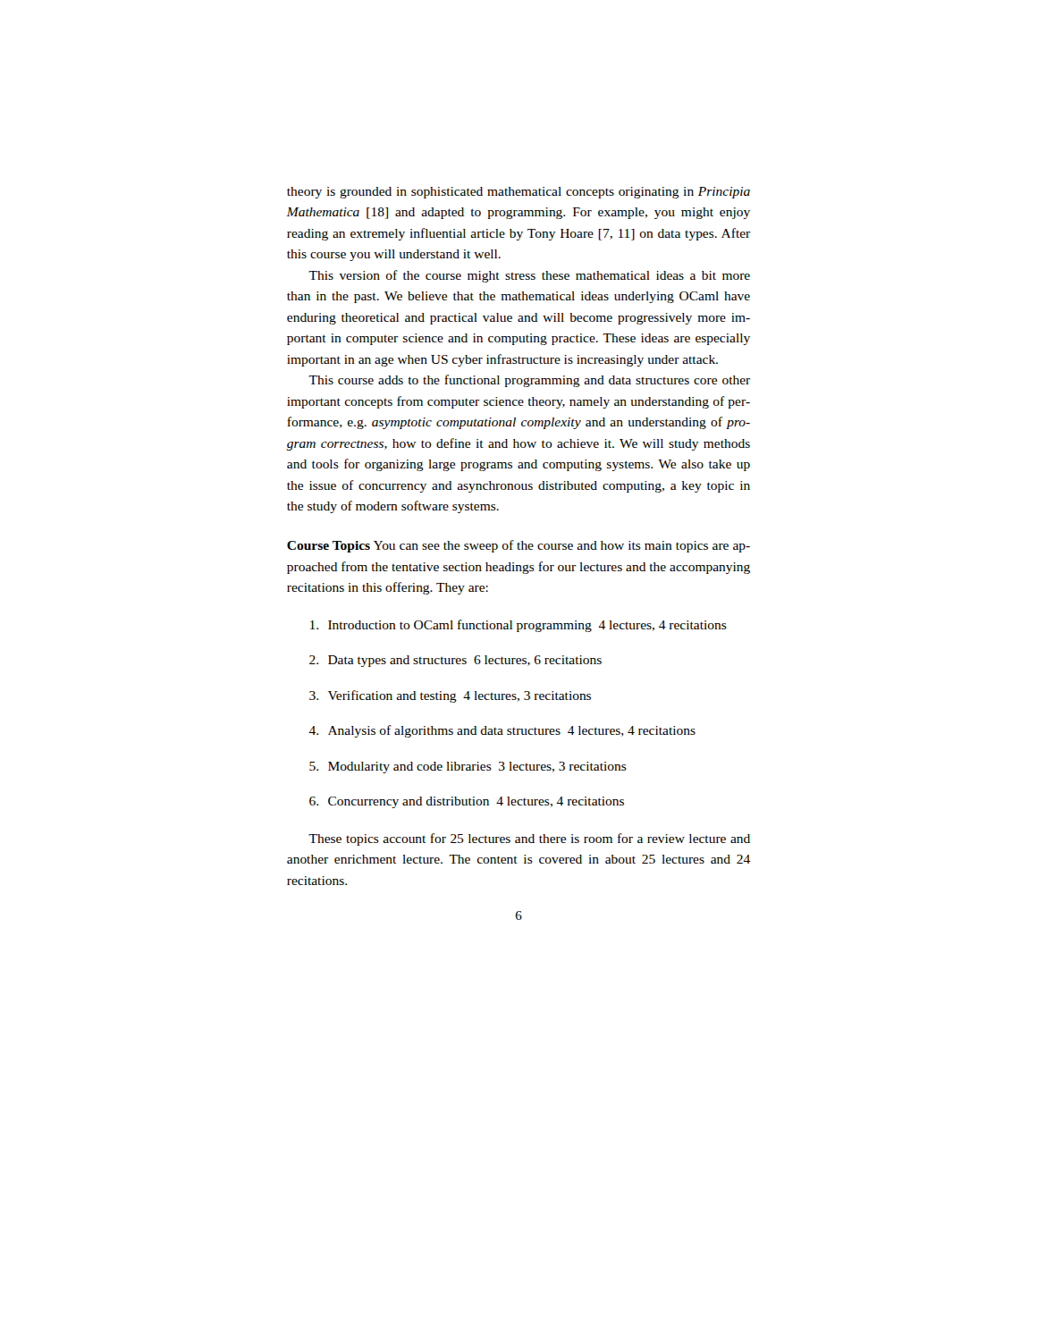theory is grounded in sophisticated mathematical concepts originating in Principia Mathematica [18] and adapted to programming. For example, you might enjoy reading an extremely influential article by Tony Hoare [7, 11] on data types. After this course you will understand it well.
This version of the course might stress these mathematical ideas a bit more than in the past. We believe that the mathematical ideas underlying OCaml have enduring theoretical and practical value and will become progressively more important in computer science and in computing practice. These ideas are especially important in an age when US cyber infrastructure is increasingly under attack.
This course adds to the functional programming and data structures core other important concepts from computer science theory, namely an understanding of performance, e.g. asymptotic computational complexity and an understanding of program correctness, how to define it and how to achieve it. We will study methods and tools for organizing large programs and computing systems. We also take up the issue of concurrency and asynchronous distributed computing, a key topic in the study of modern software systems.
Course Topics You can see the sweep of the course and how its main topics are approached from the tentative section headings for our lectures and the accompanying recitations in this offering. They are:
Introduction to OCaml functional programming 4 lectures, 4 recitations
Data types and structures 6 lectures, 6 recitations
Verification and testing 4 lectures, 3 recitations
Analysis of algorithms and data structures 4 lectures, 4 recitations
Modularity and code libraries 3 lectures, 3 recitations
Concurrency and distribution 4 lectures, 4 recitations
These topics account for 25 lectures and there is room for a review lecture and another enrichment lecture. The content is covered in about 25 lectures and 24 recitations.
6